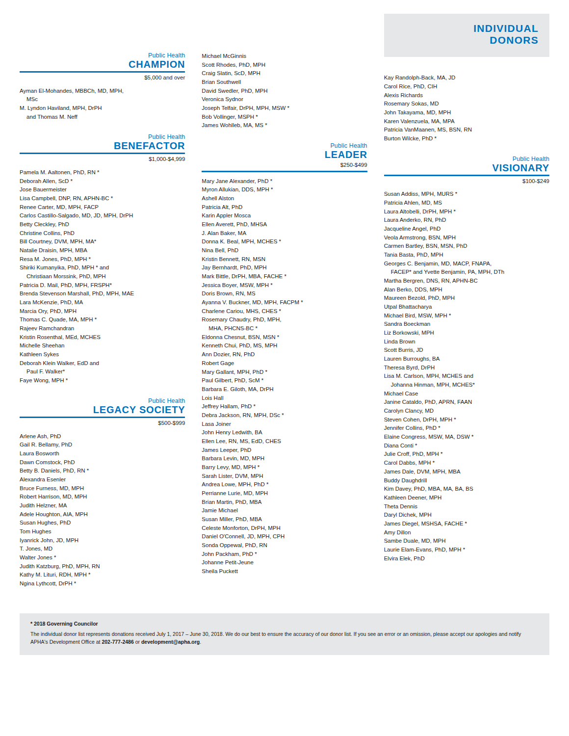Public Health
CHAMPION
$5,000 and over
Ayman El-Mohandes, MBBCh, MD, MPH,
MSc
M. Lyndon Haviland, MPH, DrPH
and Thomas M. Neff
Public Health
BENEFACTOR
$1,000-$4,999
Pamela M. Aaltonen, PhD, RN *
Deborah Allen, ScD *
Jose Bauermeister
Lisa Campbell, DNP, RN, APHN-BC *
Renee Carter, MD, MPH, FACP
Carlos Castillo-Salgado, MD, JD, MPH, DrPH
Betty Cleckley, PhD
Christine Collins, PhD
Bill Courtney, DVM, MPH, MA*
Natalie Draisin, MPH, MBA
Resa M. Jones, PhD, MPH *
Shiriki Kumanyika, PhD, MPH * and
Christiaan Morssink, PhD, MPH
Patricia D. Mail, PhD, MPH, FRSPH*
Brenda Stevenson Marshall, PhD, MPH, MAE
Lara McKenzie, PhD, MA
Marcia Ory, PhD, MPH
Thomas C. Quade, MA, MPH *
Rajeev Ramchandran
Kristin Rosenthal, MEd, MCHES
Michelle Sheehan
Kathleen Sykes
Deborah Klein Walker, EdD and
Paul F. Walker*
Faye Wong, MPH *
Public Health
LEGACY SOCIETY
$500-$999
Arlene Ash, PhD
Gail R. Bellamy, PhD
Laura Bosworth
Dawn Comstock, PhD
Betty B. Daniels, PhD, RN *
Alexandra Esenler
Bruce Furness, MD, MPH
Robert Harrison, MD, MPH
Judith Helzner, MA
Adele Houghton, AIA, MPH
Susan Hughes, PhD
Tom Hughes
Iyanrick John, JD, MPH
T. Jones, MD
Walter Jones *
Judith Katzburg, PhD, MPH, RN
Kathy M. Lituri, RDH, MPH *
Ngina Lythcott, DrPH *
Michael McGinnis
Scott Rhodes, PhD, MPH
Craig Slatin, ScD, MPH
Brian Southwell
David Swedler, PhD, MPH
Veronica Sydnor
Joseph Telfair, DrPH, MPH, MSW *
Bob Vollinger, MSPH *
James Wohlleb, MA, MS *
Public Health
LEADER
$250-$499
Mary Jane Alexander, PhD *
Myron Allukian, DDS, MPH *
Ashell Alston
Patricia Alt, PhD
Karin Appler Mosca
Ellen Averett, PhD, MHSA
J. Alan Baker, MA
Donna K. Beal, MPH, MCHES *
Nina Bell, PhD
Kristin Bennett, RN, MSN
Jay Bernhardt, PhD, MPH
Mark Bittle, DrPH, MBA, FACHE *
Jessica Boyer, MSW, MPH *
Doris Brown, RN, MS
Ayanna V. Buckner, MD, MPH, FACPM *
Charlene Cariou, MHS, CHES *
Rosemary Chaudry, PhD, MPH,
MHA, PHCNS-BC *
Eldonna Chesnut, BSN, MSN *
Kenneth Chui, PhD, MS, MPH
Ann Dozier, RN, PhD
Robert Gage
Mary Gallant, MPH, PhD *
Paul Gilbert, PhD, ScM *
Barbara E. Giloth, MA, DrPH
Lois Hall
Jeffrey Hallam, PhD *
Debra Jackson, RN, MPH, DSc *
Lasa Joiner
John Henry Ledwith, BA
Ellen Lee, RN, MS, EdD, CHES
James Leeper, PhD
Barbara Levin, MD, MPH
Barry Levy, MD, MPH *
Sarah Lister, DVM, MPH
Andrea Lowe, MPH, PhD *
Perrianne Lurie, MD, MPH
Brian Martin, PhD, MBA
Jamie Michael
Susan Miller, PhD, MBA
Celeste Monforton, DrPH, MPH
Daniel O'Connell, JD, MPH, CPH
Sonda Oppewal, PhD, RN
John Packham, PhD *
Johanne Petit-Jeune
Sheila Puckett
INDIVIDUAL
DONORS
Kay Randolph-Back, MA, JD
Carol Rice, PhD, CIH
Alexis Richards
Rosemary Sokas, MD
John Takayama, MD, MPH
Karen Valenzuela, MA, MPA
Patricia VanMaanen, MS, BSN, RN
Burton Wilcke, PhD *
Public Health
VISIONARY
$100-$249
Susan Addiss, MPH, MURS *
Patricia Ahlen, MD, MS
Laura Altobelli, DrPH, MPH *
Laura Anderko, RN, PhD
Jacqueline Angel, PhD
Veola Armstrong, BSN, MPH
Carmen Bartley, BSN, MSN, PhD
Tania Basta, PhD, MPH
Georges C. Benjamin, MD, MACP, FNAPA,
FACEP* and Yvette Benjamin, PA, MPH, DTh
Martha Bergren, DNS, RN, APHN-BC
Alan Berko, DDS, MPH
Maureen Bezold, PhD, MPH
Utpal Bhattacharya
Michael Bird, MSW, MPH *
Sandra Boeckman
Liz Borkowski, MPH
Linda Brown
Scott Burris, JD
Lauren Burroughs, BA
Theresa Byrd, DrPH
Lisa M. Carlson, MPH, MCHES and
Johanna Hinman, MPH, MCHES*
Michael Case
Janine Cataldo, PhD, APRN, FAAN
Carolyn Clancy, MD
Steven Cohen, DrPH, MPH *
Jennifer Collins, PhD *
Elaine Congress, MSW, MA, DSW *
Diana Conti *
Julie Croff, PhD, MPH *
Carol Dabbs, MPH *
James Dale, DVM, MPH, MBA
Buddy Daughdrill
Kim Davey, PhD, MBA, MA, BA, BS
Kathleen Deener, MPH
Theta Dennis
Daryl Dichek, MPH
James Diegel, MSHSA, FACHE *
Amy Dillon
Sambe Duale, MD, MPH
Laurie Elam-Evans, PhD, MPH *
Elvira Elek, PhD
* 2018 Governing Councilor
The individual donor list represents donations received July 1, 2017 – June 30, 2018. We do our best to ensure the accuracy of our donor list. If you see an error or an omission, please accept our apologies and notify APHA's Development Office at 202-777-2486 or development@apha.org.